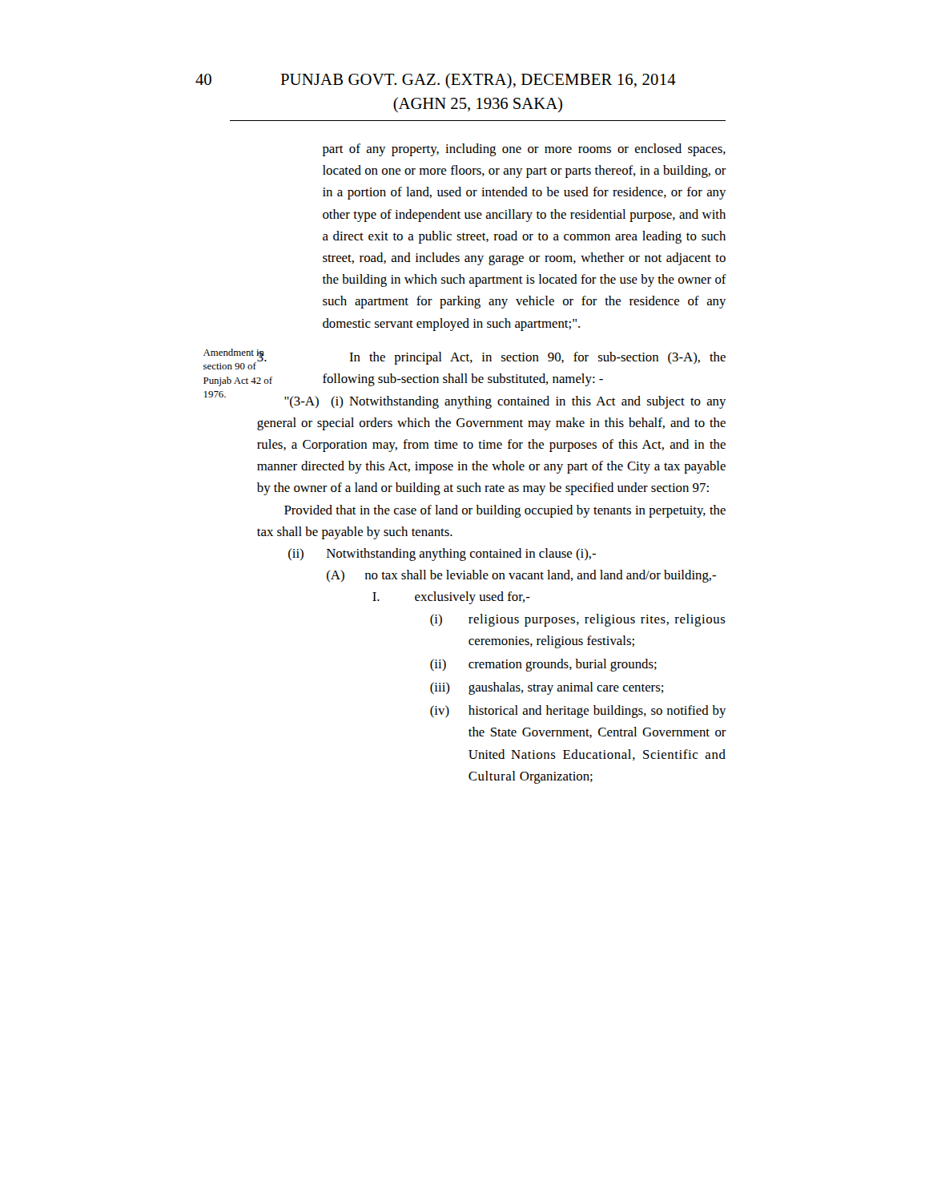40
PUNJAB GOVT. GAZ. (EXTRA), DECEMBER 16, 2014
(AGHN 25, 1936 SAKA)
part of any property, including one or more rooms or enclosed spaces, located on one or more floors, or any part or parts thereof, in a building, or in a portion of land, used or intended to be used for residence, or for any other type of independent use ancillary to the residential purpose, and with a direct exit to a public street, road or to a common area leading to such street, road, and includes any garage or room, whether or not adjacent to the building in which such apartment is located for the use by the owner of such apartment for parking any vehicle or for the residence of any domestic servant employed in such apartment;".
Amendment in section 90 of Punjab Act 42 of 1976.
3.
In the principal Act, in section 90, for sub-section (3-A), the following sub-section shall be substituted, namely: -
"(3-A) (i) Notwithstanding anything contained in this Act and subject to any general or special orders which the Government may make in this behalf, and to the rules, a Corporation may, from time to time for the purposes of this Act, and in the manner directed by this Act, impose in the whole or any part of the City a tax payable by the owner of a land or building at such rate as may be specified under section 97:
Provided that in the case of land or building occupied by tenants in perpetuity, the tax shall be payable by such tenants.
(ii)
Notwithstanding anything contained in clause (i),-
(A)
no tax shall be leviable on vacant land, and land and/or building,-
I.
exclusively used for,-
(i)
religious purposes, religious rites, religious ceremonies, religious festivals;
(ii)
cremation grounds, burial grounds;
(iii)
gaushalas, stray animal care centers;
(iv)
historical and heritage buildings, so notified by the State Government, Central Government or United Nations Educational, Scientific and Cultural Organization;